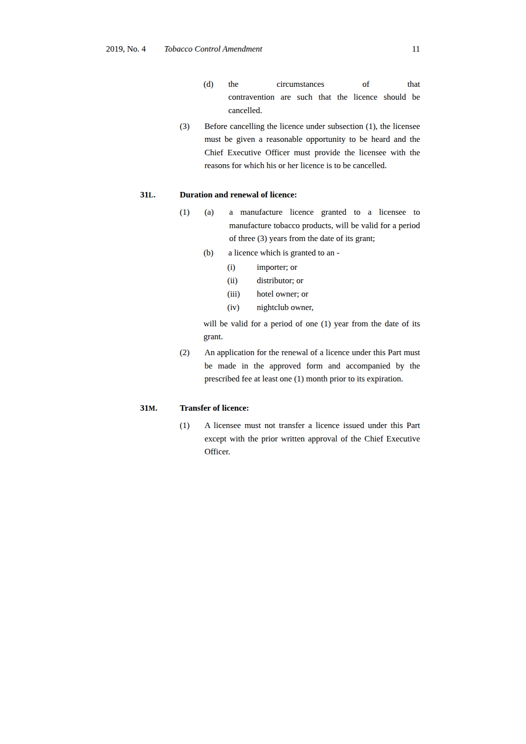2019, No. 4 Tobacco Control Amendment 11
(d) the circumstances of that contravention are such that the licence should be cancelled.
(3) Before cancelling the licence under subsection (1), the licensee must be given a reasonable opportunity to be heard and the Chief Executive Officer must provide the licensee with the reasons for which his or her licence is to be cancelled.
31L. Duration and renewal of licence:
(1) (a) a manufacture licence granted to a licensee to manufacture tobacco products, will be valid for a period of three (3) years from the date of its grant;
(b) a licence which is granted to an -
(i) importer; or
(ii) distributor; or
(iii) hotel owner; or
(iv) nightclub owner,
will be valid for a period of one (1) year from the date of its grant.
(2) An application for the renewal of a licence under this Part must be made in the approved form and accompanied by the prescribed fee at least one (1) month prior to its expiration.
31M. Transfer of licence:
(1) A licensee must not transfer a licence issued under this Part except with the prior written approval of the Chief Executive Officer.